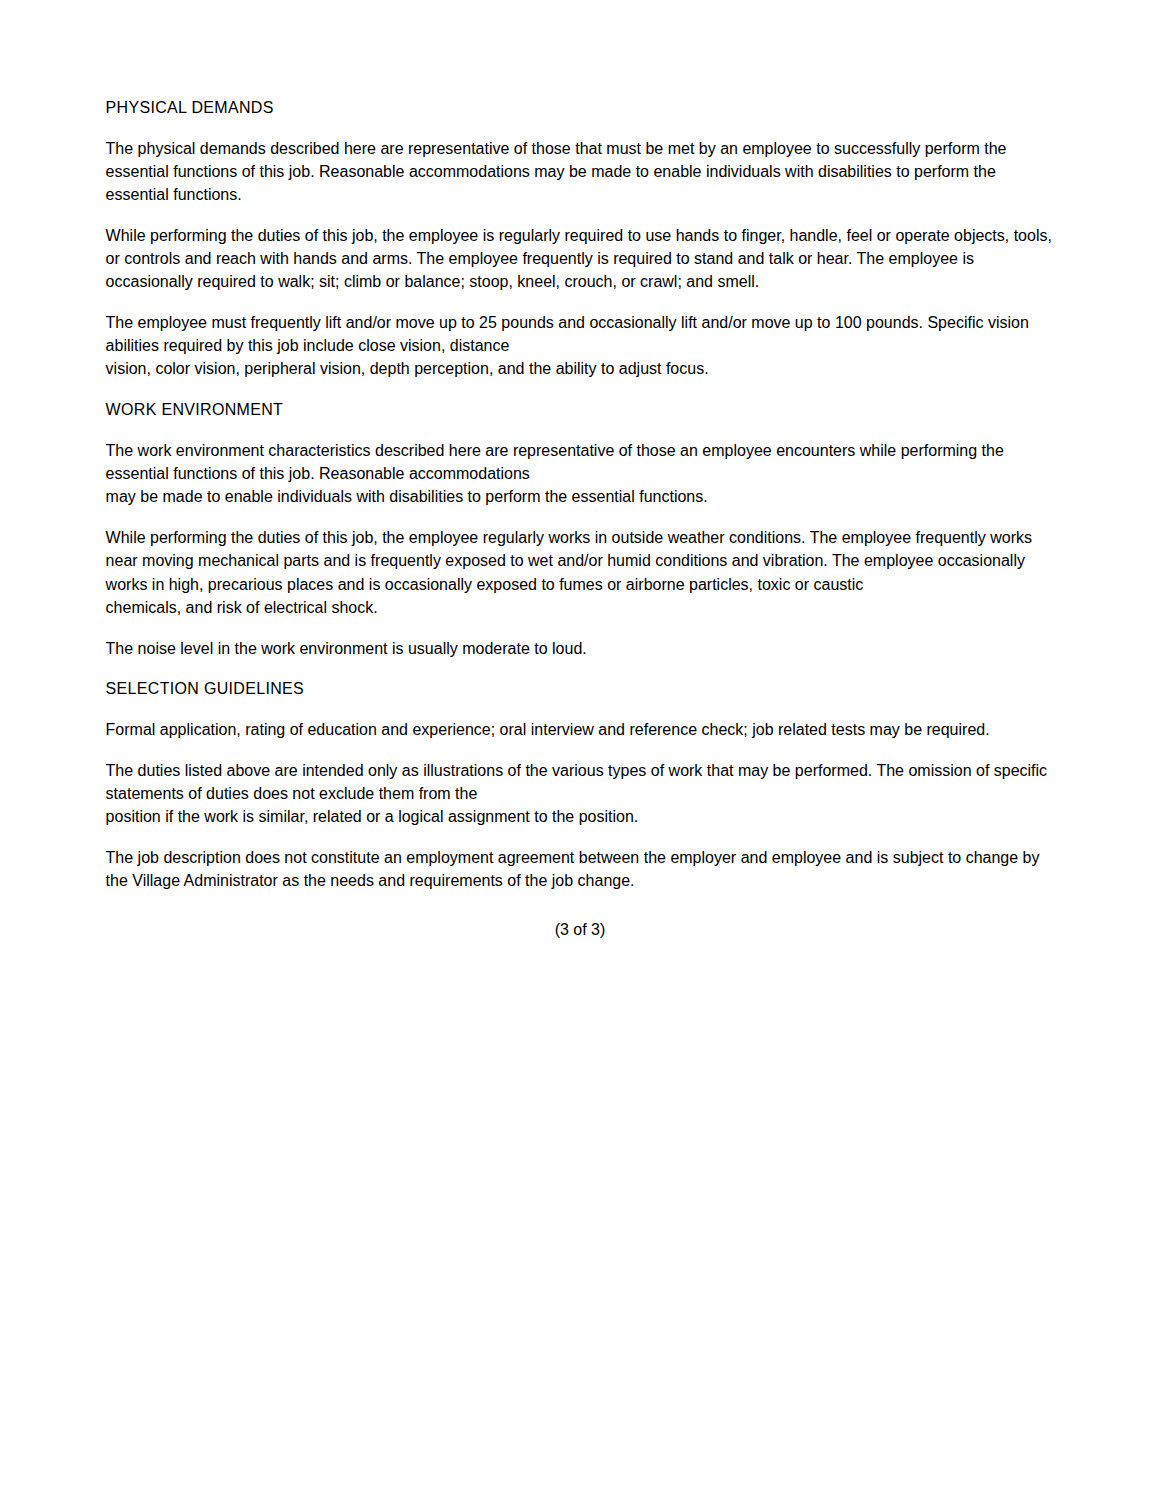PHYSICAL DEMANDS
The physical demands described here are representative of those that must be met by an employee to successfully perform the essential functions of this job. Reasonable accommodations may be made to enable individuals with disabilities to perform the essential functions.
While performing the duties of this job, the employee is regularly required to use hands to finger, handle, feel or operate objects, tools, or controls and reach with hands and arms. The employee frequently is required to stand and talk or hear. The employee is occasionally required to walk; sit; climb or balance; stoop, kneel, crouch, or crawl; and smell.
The employee must frequently lift and/or move up to 25 pounds and occasionally lift and/or move up to 100 pounds. Specific vision abilities required by this job include close vision, distance
vision, color vision, peripheral vision, depth perception, and the ability to adjust focus.
WORK ENVIRONMENT
The work environment characteristics described here are representative of those an employee encounters while performing the essential functions of this job. Reasonable accommodations
may be made to enable individuals with disabilities to perform the essential functions.
While performing the duties of this job, the employee regularly works in outside weather conditions. The employee frequently works near moving mechanical parts and is frequently exposed to wet and/or humid conditions and vibration. The employee occasionally works in high, precarious places and is occasionally exposed to fumes or airborne particles, toxic or caustic
chemicals, and risk of electrical shock.
The noise level in the work environment is usually moderate to loud.
SELECTION GUIDELINES
Formal application, rating of education and experience; oral interview and reference check; job related tests may be required.
The duties listed above are intended only as illustrations of the various types of work that may be performed. The omission of specific statements of duties does not exclude them from the
position if the work is similar, related or a logical assignment to the position.
The job description does not constitute an employment agreement between the employer and employee and is subject to change by the Village Administrator as the needs and requirements of the job change.
(3 of 3)